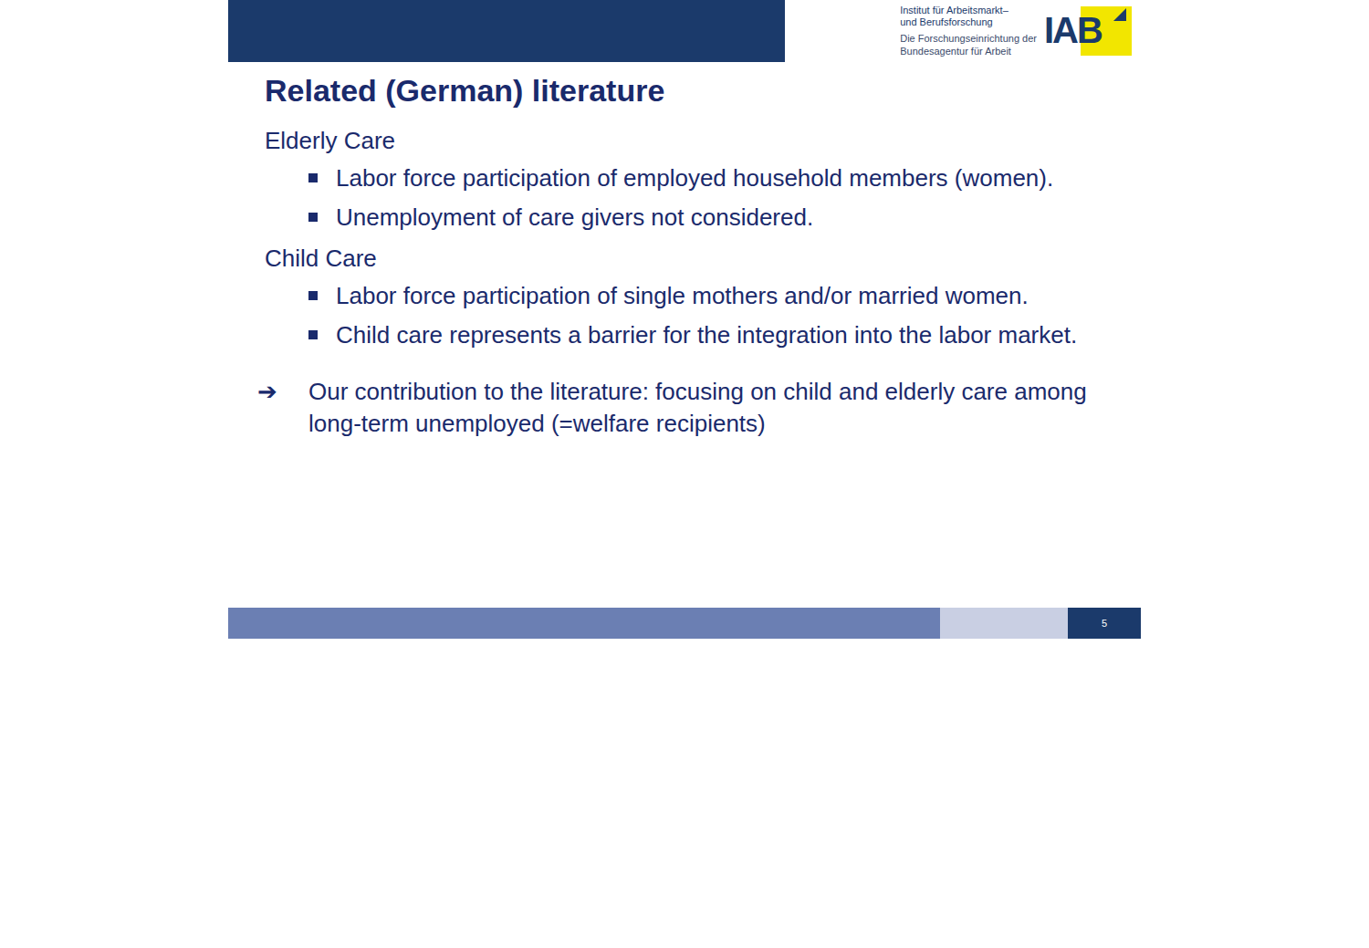Institut für Arbeitsmarkt–
und Berufsforschung
Die Forschungseinrichtung der
Bundesagentur für Arbeit
IAB
Related (German) literature
Elderly Care
Labor force participation of employed household members (women).
Unemployment of care givers not considered.
Child Care
Labor force participation of single mothers and/or married women.
Child care represents a barrier for the integration into the labor market.
➔ Our contribution to the literature: focusing on child and elderly care among long-term unemployed (=welfare recipients)
5